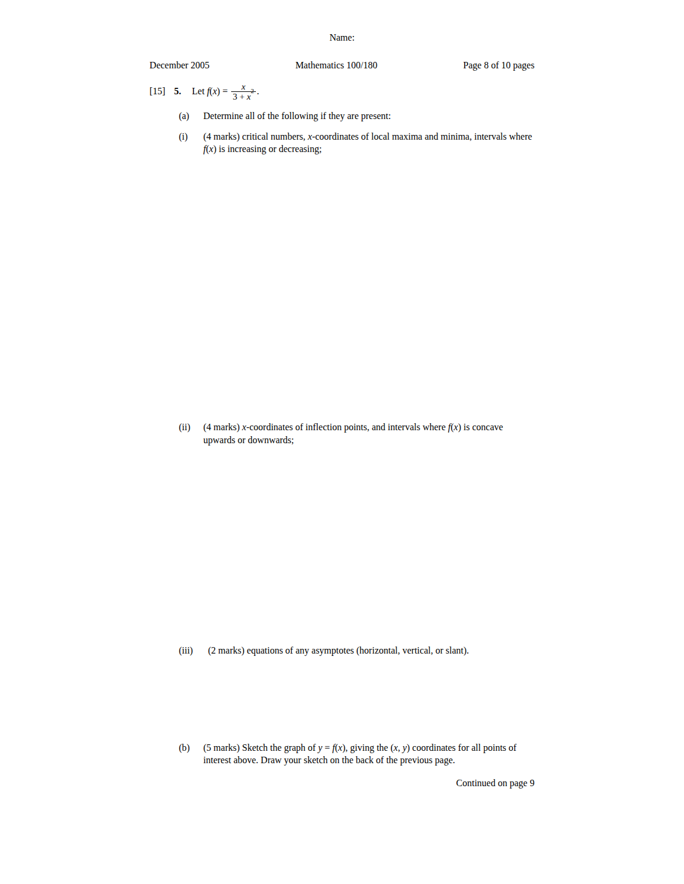Name:
December 2005
Mathematics 100/180
Page 8 of 10 pages
[15]
5.
Let f(x) = x 3 + x2.
(a)
Determine all of the following if they are present:
(i)
(4 marks) critical numbers, x-coordinates of local maxima and minima, intervals where f(x) is increasing or decreasing;
(ii)
(4 marks) x-coordinates of inflection points, and intervals where f(x) is concave upwards or downwards;
(iii)
(2 marks) equations of any asymptotes (horizontal, vertical, or slant).
(b)
(5 marks) Sketch the graph of y = f(x), giving the (x, y) coordinates for all points of interest above. Draw your sketch on the back of the previous page.
Continued on page 9